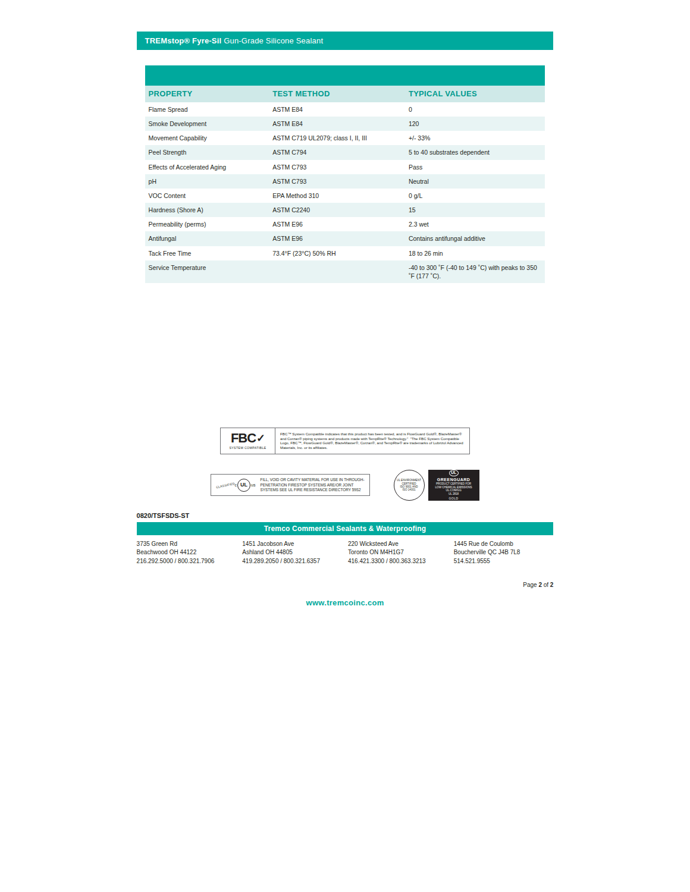TREMstop® Fyre-Sil Gun-Grade Silicone Sealant
| PROPERTY | TEST METHOD | TYPICAL VALUES |
| --- | --- | --- |
| Flame Spread | ASTM E84 | 0 |
| Smoke Development | ASTM E84 | 120 |
| Movement Capability | ASTM C719 UL2079; class I, II, III | +/- 33% |
| Peel Strength | ASTM C794 | 5 to 40 substrates dependent |
| Effects of Accelerated Aging | ASTM C793 | Pass |
| pH | ASTM C793 | Neutral |
| VOC Content | EPA Method 310 | 0 g/L |
| Hardness (Shore A) | ASTM C2240 | 15 |
| Permeability (perms) | ASTM E96 | 2.3 wet |
| Antifungal | ASTM E96 | Contains antifungal additive |
| Tack Free Time | 73.4°F (23°C) 50% RH | 18 to 26 min |
| Service Temperature | | -40 to 300 ˚F (-40 to 149 ˚C) with peaks to 350 ˚F (177 ˚C). |
FBC✓
SYSTEM COMPATIBLE
FBC™ System Compatible indicates that this product has been tested, and is FlowGuard Gold®, BlazeMaster® and Corzan® piping systems and products made with TempRite® Technology." "The FBC System Compatible Logo, FBC™, FlowGuard Gold®, BlazeMaster®, Corzan®, and TempRite® are trademarks of Lubrizol Advanced Materials, Inc. or its affiliates.
CLASSIFIED c UL us
Fill, void or cavity material for use in through-
penetration firestop systems are/or joint
systems see UL Fire Resistance Directory 59S2
UL ENVIRONMENT
CERTIFIED
ISO 9001 AND
ISO 14001
UL
GREENGUARD
PRODUCT CERTIFIED FOR
LOW CHEMICAL EMISSIONS
UL.COM/GG
UL 2818
GOLD
0820/TSFSDS-ST
Tremco Commercial Sealants & Waterproofing
3735 Green Rd
Beachwood OH 44122
216.292.5000 / 800.321.7906
1451 Jacobson Ave
Ashland OH 44805
419.289.2050 / 800.321.6357
220 Wicksteed Ave
Toronto ON M4H1G7
416.421.3300 / 800.363.3213
1445 Rue de Coulomb
Boucherville QC J4B 7L8
514.521.9555
Page 2 of 2
www.tremcoinc.com